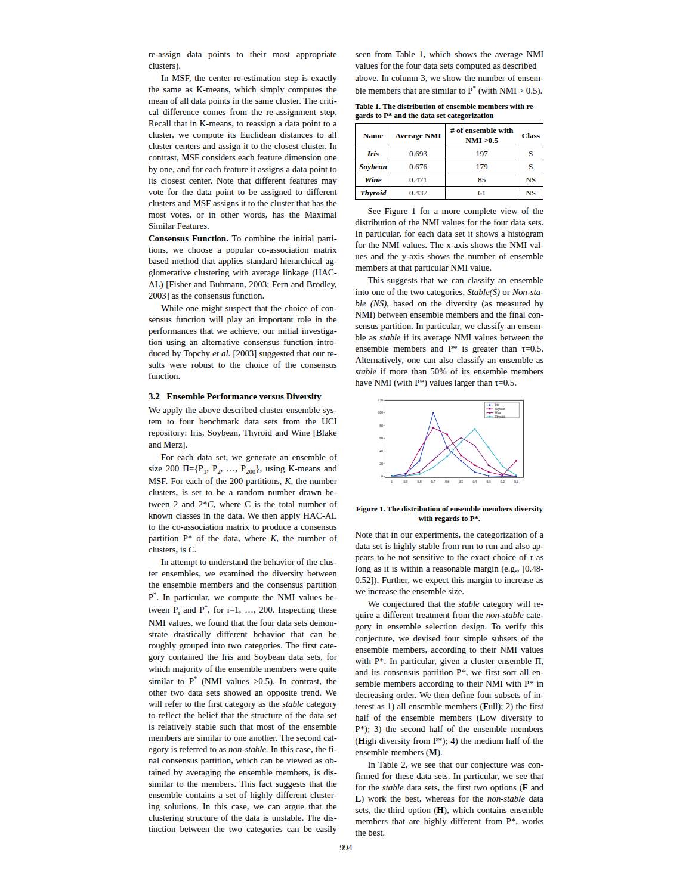re-assign data points to their most appropriate clusters).
In MSF, the center re-estimation step is exactly the same as K-means, which simply computes the mean of all data points in the same cluster. The critical difference comes from the re-assignment step. Recall that in K-means, to reassign a data point to a cluster, we compute its Euclidean distances to all cluster centers and assign it to the closest cluster. In contrast, MSF considers each feature dimension one by one, and for each feature it assigns a data point to its closest center. Note that different features may vote for the data point to be assigned to different clusters and MSF assigns it to the cluster that has the most votes, or in other words, has the Maximal Similar Features.
Consensus Function. To combine the initial partitions, we choose a popular co-association matrix based method that applies standard hierarchical agglomerative clustering with average linkage (HAC-AL) [Fisher and Buhmann, 2003; Fern and Brodley, 2003] as the consensus function.
While one might suspect that the choice of consensus function will play an important role in the performances that we achieve, our initial investigation using an alternative consensus function introduced by Topchy et al. [2003] suggested that our results were robust to the choice of the consensus function.
3.2 Ensemble Performance versus Diversity
We apply the above described cluster ensemble system to four benchmark data sets from the UCI repository: Iris, Soybean, Thyroid and Wine [Blake and Merz].
For each data set, we generate an ensemble of size 200 Π={P1, P2, …, P200}, using K-means and MSF. For each of the 200 partitions, K, the number clusters, is set to be a random number drawn between 2 and 2*C, where C is the total number of known classes in the data. We then apply HAC-AL to the co-association matrix to produce a consensus partition P* of the data, where K, the number of clusters, is C.
In attempt to understand the behavior of the cluster ensembles, we examined the diversity between the ensemble members and the consensus partition P*. In particular, we compute the NMI values between Pi and P*, for i=1, …, 200. Inspecting these NMI values, we found that the four data sets demonstrate drastically different behavior that can be roughly grouped into two categories. The first category contained the Iris and Soybean data sets, for which majority of the ensemble members were quite similar to P* (NMI values >0.5). In contrast, the other two data sets showed an opposite trend. We will refer to the first category as the stable category to reflect the belief that the structure of the data set is relatively stable such that most of the ensemble members are similar to one another. The second category is referred to as non-stable. In this case, the final consensus partition, which can be viewed as obtained by averaging the ensemble members, is dissimilar to the members. This fact suggests that the ensemble contains a set of highly different clustering solutions. In this case, we can argue that the clustering structure of the data is unstable. The distinction between the two categories can be easily seen from Table 1, which shows the average NMI values for the four data sets computed as described
above. In column 3, we show the number of ensemble members that are similar to P* (with NMI > 0.5).
Table 1. The distribution of ensemble members with regards to P* and the data set categorization
| Name | Average NMI | # of ensemble with NMI >0.5 | Class |
| --- | --- | --- | --- |
| Iris | 0.693 | 197 | S |
| Soybean | 0.676 | 179 | S |
| Wine | 0.471 | 85 | NS |
| Thyroid | 0.437 | 61 | NS |
See Figure 1 for a more complete view of the distribution of the NMI values for the four data sets. In particular, for each data set it shows a histogram for the NMI values. The x-axis shows the NMI values and the y-axis shows the number of ensemble members at that particular NMI value.
This suggests that we can classify an ensemble into one of the two categories, Stable(S) or Non-stable (NS), based on the diversity (as measured by NMI) between ensemble members and the final consensus partition. In particular, we classify an ensemble as stable if its average NMI values between the ensemble members and P* is greater than τ=0.5. Alternatively, one can also classify an ensemble as stable if more than 50% of its ensemble members have NMI (with P*) values larger than τ=0.5.
120 100 80 60 40 20 0 1 0.9 0.8 0.7 0.6 0.5 0.4 0.3 0.2 0.1 Iris Soybean Wine Thyroid
Figure 1. The distribution of ensemble members diversity with regards to P*.
Note that in our experiments, the categorization of a data set is highly stable from run to run and also appears to be not sensitive to the exact choice of τ as long as it is within a reasonable margin (e.g., [0.48-0.52]). Further, we expect this margin to increase as we increase the ensemble size.
We conjectured that the stable category will require a different treatment from the non-stable category in ensemble selection design. To verify this conjecture, we devised four simple subsets of the ensemble members, according to their NMI values with P*. In particular, given a cluster ensemble Π, and its consensus partition P*, we first sort all ensemble members according to their NMI with P* in decreasing order. We then define four subsets of interest as 1) all ensemble members (Full); 2) the first half of the ensemble members (Low diversity to P*); 3) the second half of the ensemble members (High diversity from P*); 4) the medium half of the ensemble members (M).
In Table 2, we see that our conjecture was confirmed for these data sets. In particular, we see that for the stable data sets, the first two options (F and L) work the best, whereas for the non-stable data sets, the third option (H), which contains ensemble members that are highly different from P*, works the best.
994